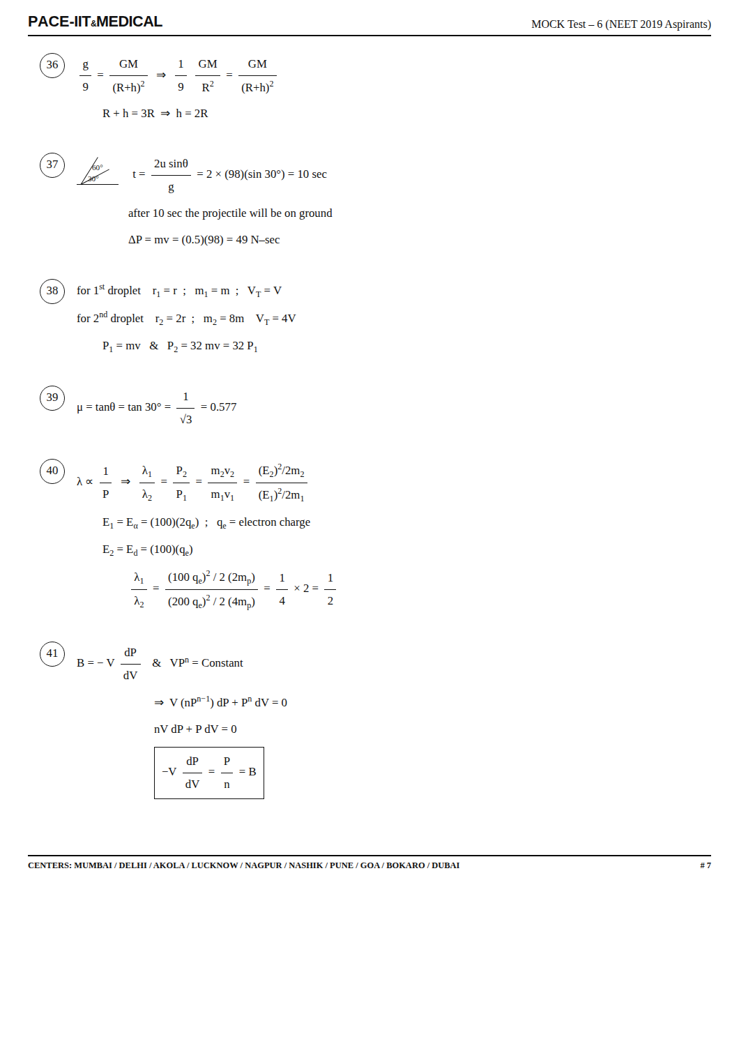PACE-IIT&MEDICAL
MOCK Test – 6 (NEET 2019 Aspirants)
36
g 9 = GM(R+h)2 ⇒ 19 GM R2 = GM(R+h)2
R + h = 3R ⇒ h = 2R
37
60° 30° t = 2u sinθ g = 2 × (98)(sin 30°) = 10 sec
after 10 sec the projectile will be on ground
ΔP = mv = (0.5)(98) = 49 N–sec
38
for 1st droplet r1 = r ; m1 = m ; VT = V
for 2nd droplet r2 = 2r ; m2 = 8m VT = 4V
P1 = mv & P2 = 32 mv = 32 P1
39
μ = tanθ = tan 30° = 1√3 = 0.577
40
λ ∝ 1 P ⇒ λ1 λ2 = P2 P1 = m2v2 m1v1 = (E2)2/2m2(E1)2/2m1
E1 = Eα = (100)(2qe) ; qe = electron charge
E2 = Ed = (100)(qe)
λ1 λ2 = (100 qe)2 / 2 (2mp)(200 qe)2 / 2 (4mp) = 14 × 2 = 12
41
B = − V dP dV & VPn = Constant
⇒ V (nPn−1) dP + Pn dV = 0
nV dP + P dV = 0
−V dP dV = Pn = B
CENTERS: MUMBAI / DELHI / AKOLA / LUCKNOW / NAGPUR / NASHIK / PUNE / GOA / BOKARO / DUBAI
# 7